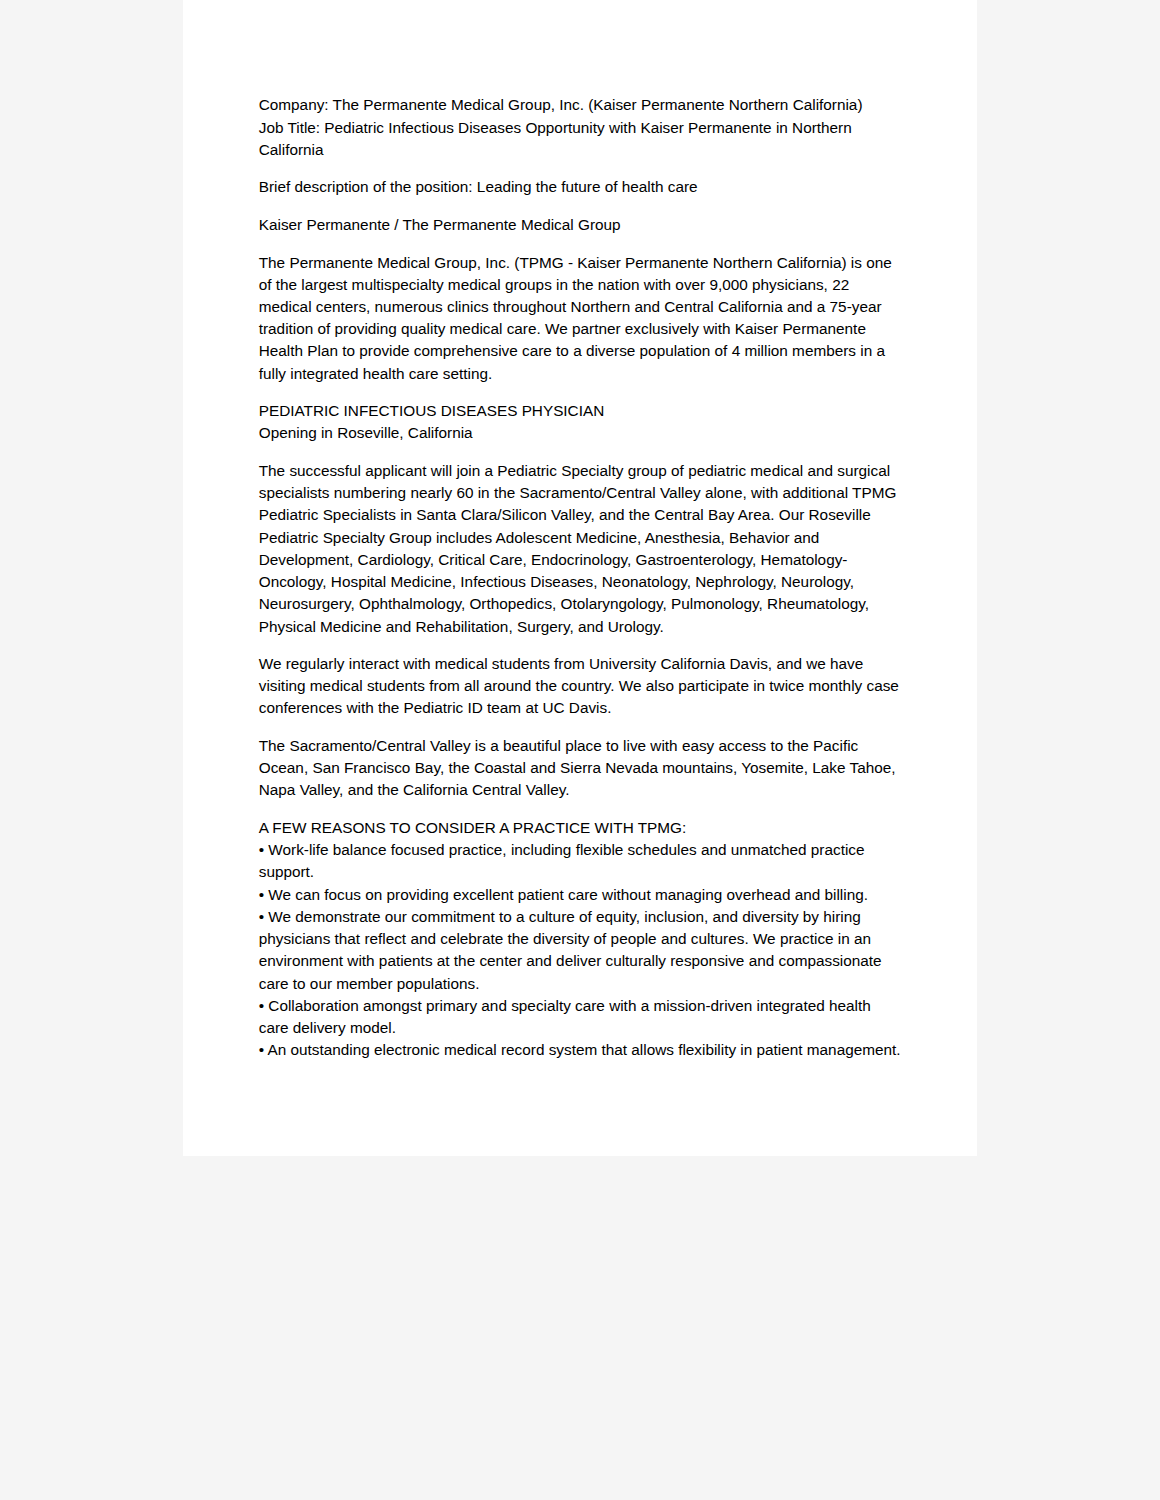Company: The Permanente Medical Group, Inc. (Kaiser Permanente Northern California)
Job Title: Pediatric Infectious Diseases Opportunity with Kaiser Permanente in Northern California
Brief description of the position: Leading the future of health care
Kaiser Permanente / The Permanente Medical Group
The Permanente Medical Group, Inc. (TPMG - Kaiser Permanente Northern California) is one of the largest multispecialty medical groups in the nation with over 9,000 physicians, 22 medical centers, numerous clinics throughout Northern and Central California and a 75-year tradition of providing quality medical care. We partner exclusively with Kaiser Permanente Health Plan to provide comprehensive care to a diverse population of 4 million members in a fully integrated health care setting.
PEDIATRIC INFECTIOUS DISEASES PHYSICIAN
Opening in Roseville, California
The successful applicant will join a Pediatric Specialty group of pediatric medical and surgical specialists numbering nearly 60 in the Sacramento/Central Valley alone, with additional TPMG Pediatric Specialists in Santa Clara/Silicon Valley, and the Central Bay Area. Our Roseville Pediatric Specialty Group includes Adolescent Medicine, Anesthesia, Behavior and Development, Cardiology, Critical Care, Endocrinology, Gastroenterology, Hematology-Oncology, Hospital Medicine, Infectious Diseases, Neonatology, Nephrology, Neurology, Neurosurgery, Ophthalmology, Orthopedics, Otolaryngology, Pulmonology, Rheumatology, Physical Medicine and Rehabilitation, Surgery, and Urology.
We regularly interact with medical students from University California Davis, and we have visiting medical students from all around the country. We also participate in twice monthly case conferences with the Pediatric ID team at UC Davis.
The Sacramento/Central Valley is a beautiful place to live with easy access to the Pacific Ocean, San Francisco Bay, the Coastal and Sierra Nevada mountains, Yosemite, Lake Tahoe, Napa Valley, and the California Central Valley.
A FEW REASONS TO CONSIDER A PRACTICE WITH TPMG:
• Work-life balance focused practice, including flexible schedules and unmatched practice support.
• We can focus on providing excellent patient care without managing overhead and billing.
• We demonstrate our commitment to a culture of equity, inclusion, and diversity by hiring physicians that reflect and celebrate the diversity of people and cultures. We practice in an environment with patients at the center and deliver culturally responsive and compassionate care to our member populations.
• Collaboration amongst primary and specialty care with a mission-driven integrated health care delivery model.
• An outstanding electronic medical record system that allows flexibility in patient management.